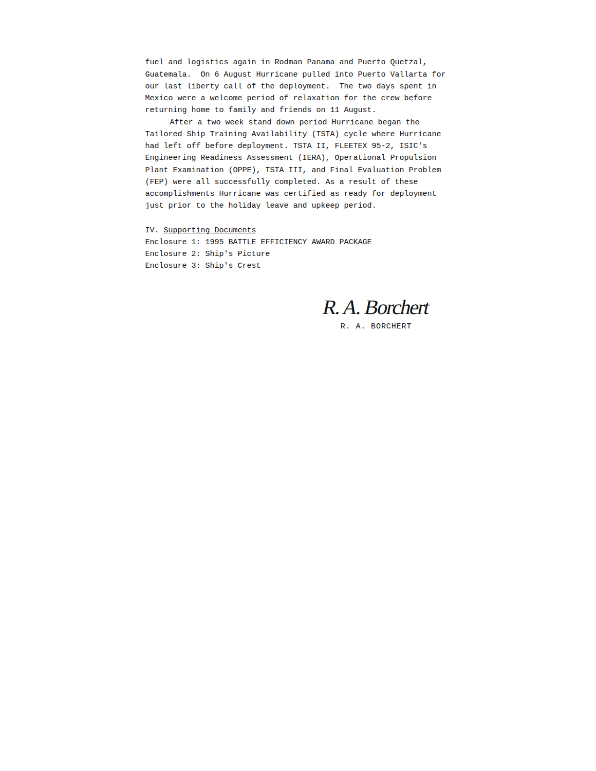fuel and logistics again in Rodman Panama and Puerto Quetzal, Guatemala. On 6 August Hurricane pulled into Puerto Vallarta for our last liberty call of the deployment. The two days spent in Mexico were a welcome period of relaxation for the crew before returning home to family and friends on 11 August.
After a two week stand down period Hurricane began the Tailored Ship Training Availability (TSTA) cycle where Hurricane had left off before deployment. TSTA II, FLEETEX 95-2, ISIC's Engineering Readiness Assessment (IERA), Operational Propulsion Plant Examination (OPPE), TSTA III, and Final Evaluation Problem (FEP) were all successfully completed. As a result of these accomplishments Hurricane was certified as ready for deployment just prior to the holiday leave and upkeep period.
IV. Supporting Documents
Enclosure 1: 1995 BATTLE EFFICIENCY AWARD PACKAGE Enclosure 2: Ship's Picture Enclosure 3: Ship's Crest
R. A. Borchert
R. A. BORCHERT